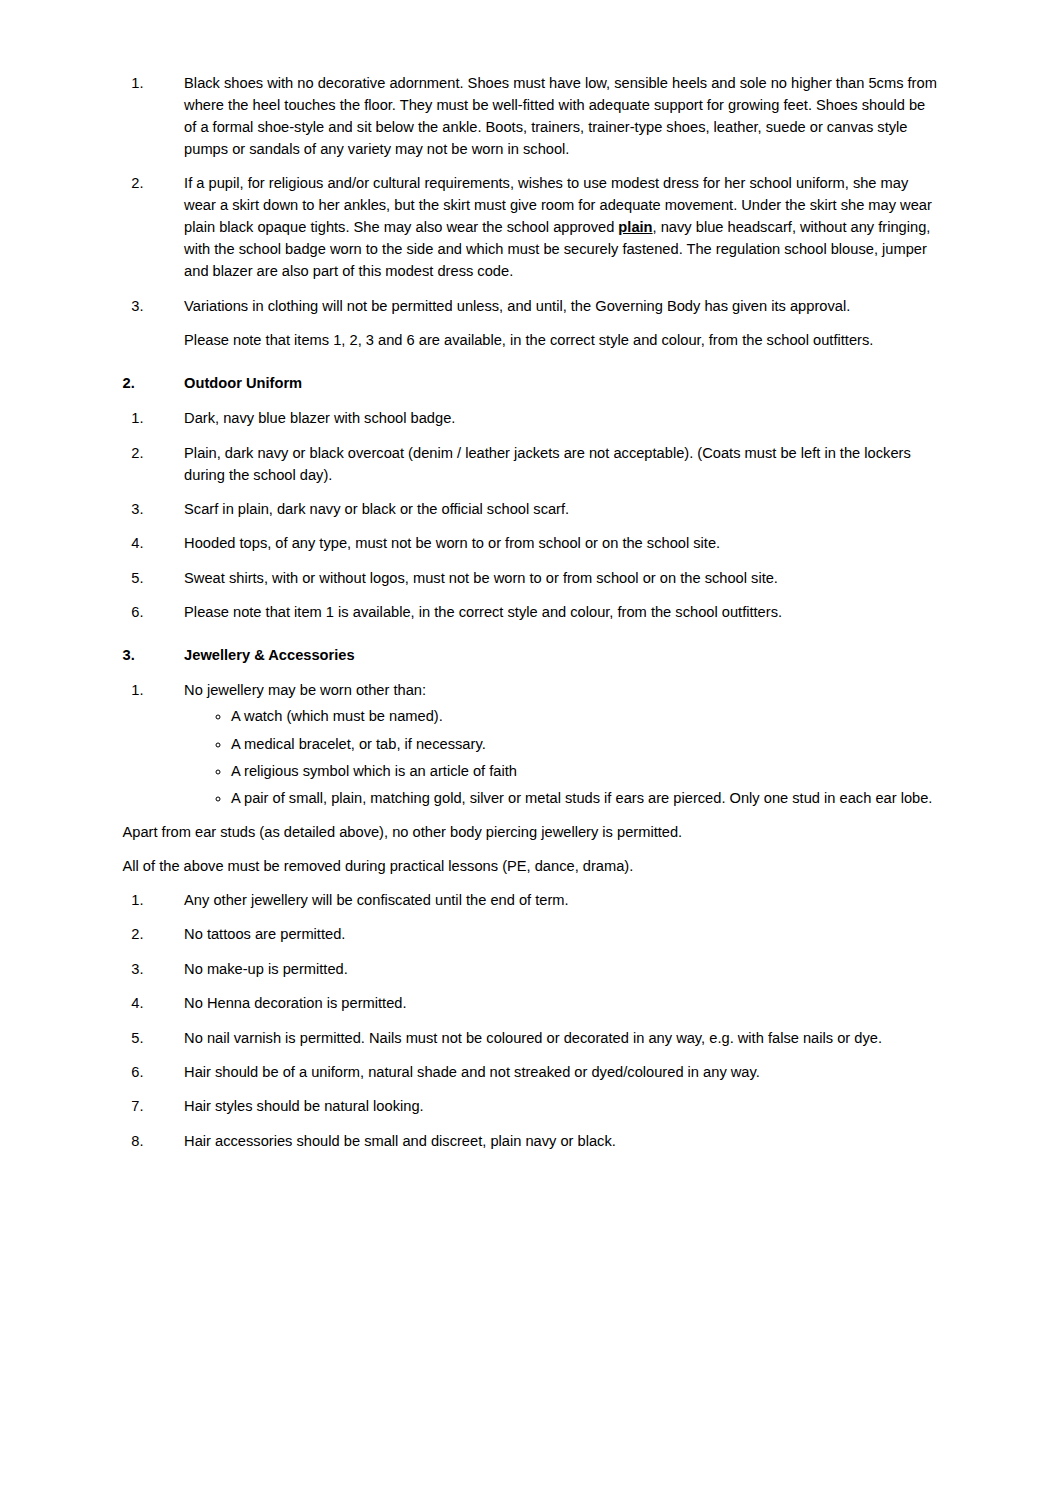Black shoes with no decorative adornment. Shoes must have low, sensible heels and sole no higher than 5cms from where the heel touches the floor. They must be well-fitted with adequate support for growing feet. Shoes should be of a formal shoe-style and sit below the ankle. Boots, trainers, trainer-type shoes, leather, suede or canvas style pumps or sandals of any variety may not be worn in school.
If a pupil, for religious and/or cultural requirements, wishes to use modest dress for her school uniform, she may wear a skirt down to her ankles, but the skirt must give room for adequate movement. Under the skirt she may wear plain black opaque tights. She may also wear the school approved plain, navy blue headscarf, without any fringing, with the school badge worn to the side and which must be securely fastened. The regulation school blouse, jumper and blazer are also part of this modest dress code.
Variations in clothing will not be permitted unless, and until, the Governing Body has given its approval.
Please note that items 1, 2, 3 and 6 are available, in the correct style and colour, from the school outfitters.
2. Outdoor Uniform
Dark, navy blue blazer with school badge.
Plain, dark navy or black overcoat (denim / leather jackets are not acceptable). (Coats must be left in the lockers during the school day).
Scarf in plain, dark navy or black or the official school scarf.
Hooded tops, of any type, must not be worn to or from school or on the school site.
Sweat shirts, with or without logos, must not be worn to or from school or on the school site.
Please note that item 1 is available, in the correct style and colour, from the school outfitters.
3. Jewellery & Accessories
No jewellery may be worn other than:
A watch (which must be named).
A medical bracelet, or tab, if necessary.
A religious symbol which is an article of faith
A pair of small, plain, matching gold, silver or metal studs if ears are pierced. Only one stud in each ear lobe.
Apart from ear studs (as detailed above), no other body piercing jewellery is permitted.
All of the above must be removed during practical lessons (PE, dance, drama).
Any other jewellery will be confiscated until the end of term.
No tattoos are permitted.
No make-up is permitted.
No Henna decoration is permitted.
No nail varnish is permitted. Nails must not be coloured or decorated in any way, e.g. with false nails or dye.
Hair should be of a uniform, natural shade and not streaked or dyed/coloured in any way.
Hair styles should be natural looking.
Hair accessories should be small and discreet, plain navy or black.